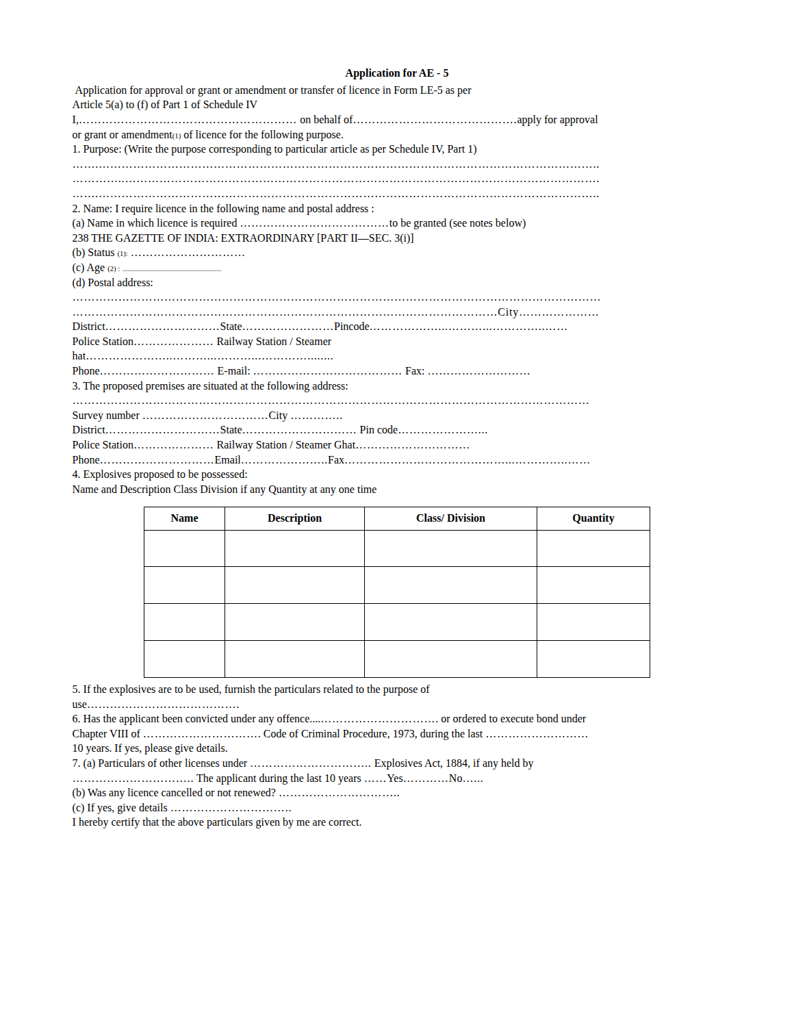Application for AE - 5
Application for approval or grant or amendment or transfer of licence in Form LE-5 as per
Article 5(a) to (f) of Part 1 of Schedule IV
I,………………………………………………… on behalf of……………………………………. apply for approval
or grant or amendment(1) of licence for the following purpose.
1. Purpose: (Write the purpose corresponding to particular article as per Schedule IV, Part 1)
…….…………………………………………………………………………………………………………………..
…………..…………………………………………………………………………………………………………….
…….…………………………………………………………………………………………………………………..
2. Name: I require licence in the following name and postal address :
(a) Name in which licence is required …………………………………to be granted (see notes below)
238 THE GAZETTE OF INDIA: EXTRAORDINARY [PART II—SEC. 3(i)]
(b) Status (1): …………………………
(c) Age (2) : ..............................................................
(d) Postal address:
…………………………………………………………………………………………………………………………
…………………………………………………………………………………………………City…………………
District…………………………State……………………Pincode………………...………...…………..……
Police Station………………… Railway Station / Steamer
hat…………………..………...………...…………........
Phone………………………… E-mail: ………………………………… Fax: ………………………
3. The proposed premises are situated at the following address:
………………………………………………………………………………………………………………………
Survey number ……………………………City …………..
District…………………………State………………………… Pin code…………………...
Police Station………………… Railway Station / Steamer Ghat…………………………
Phone…………………………Email………………….. Fax……………………………………...…………..……
4. Explosives proposed to be possessed:
Name and Description Class Division if any Quantity at any one time
| Name | Description | Class/ Division | Quantity |
| --- | --- | --- | --- |
5. If the explosives are to be used, furnish the particulars related to the purpose of
use………………………………….
6. Has the applicant been convicted under any offence....…………………………. or ordered to execute bond under
Chapter VIII of …………………………. Code of Criminal Procedure, 1973, during the last ………………………
10 years. If yes, please give details.
7. (a) Particulars of other licenses under ………………………….. Explosives Act, 1884, if any held by
………………………….. The applicant during the last 10 years ……Yes…………No…...
(b) Was any licence cancelled or not renewed? …………………………..
(c) If yes, give details …………………………..
I hereby certify that the above particulars given by me are correct.